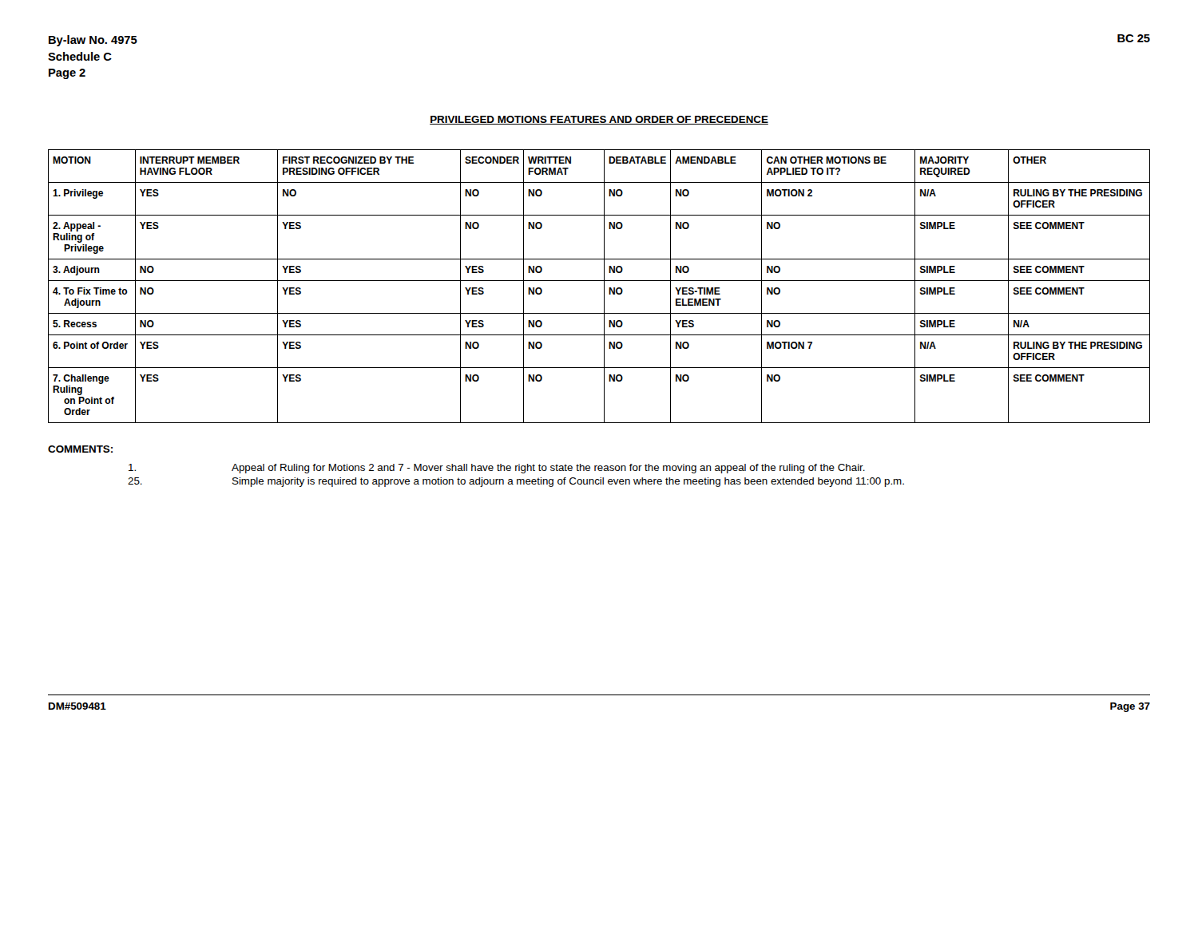By-law No. 4975
Schedule C
Page 2
BC 25
PRIVILEGED MOTIONS FEATURES AND ORDER OF PRECEDENCE
| MOTION | INTERRUPT MEMBER HAVING FLOOR | FIRST RECOGNIZED BY THE PRESIDING OFFICER | SECONDER | WRITTEN FORMAT | DEBATABLE | AMENDABLE | CAN OTHER MOTIONS BE APPLIED TO IT? | MAJORITY REQUIRED | OTHER |
| --- | --- | --- | --- | --- | --- | --- | --- | --- | --- |
| 1. Privilege | YES | NO | NO | NO | NO | NO | MOTION 2 | N/A | RULING BY THE PRESIDING OFFICER |
| 2. Appeal - Ruling of Privilege | YES | YES | NO | NO | NO | NO | NO | SIMPLE | SEE COMMENT |
| 3. Adjourn | NO | YES | YES | NO | NO | NO | NO | SIMPLE | SEE COMMENT |
| 4. To Fix Time to Adjourn | NO | YES | YES | NO | NO | YES-TIME ELEMENT | NO | SIMPLE | SEE COMMENT |
| 5. Recess | NO | YES | YES | NO | NO | YES | NO | SIMPLE | N/A |
| 6. Point of Order | YES | YES | NO | NO | NO | NO | MOTION 7 | N/A | RULING BY THE PRESIDING OFFICER |
| 7. Challenge Ruling on Point of Order | YES | YES | NO | NO | NO | NO | NO | SIMPLE | SEE COMMENT |
COMMENTS:
1.
Appeal of Ruling for Motions 2 and 7 - Mover shall have the right to state the reason for the moving an appeal of the ruling of the Chair.
25.
Simple majority is required to approve a motion to adjourn a meeting of Council even where the meeting has been extended beyond 11:00 p.m.
DM#509481
Page 37